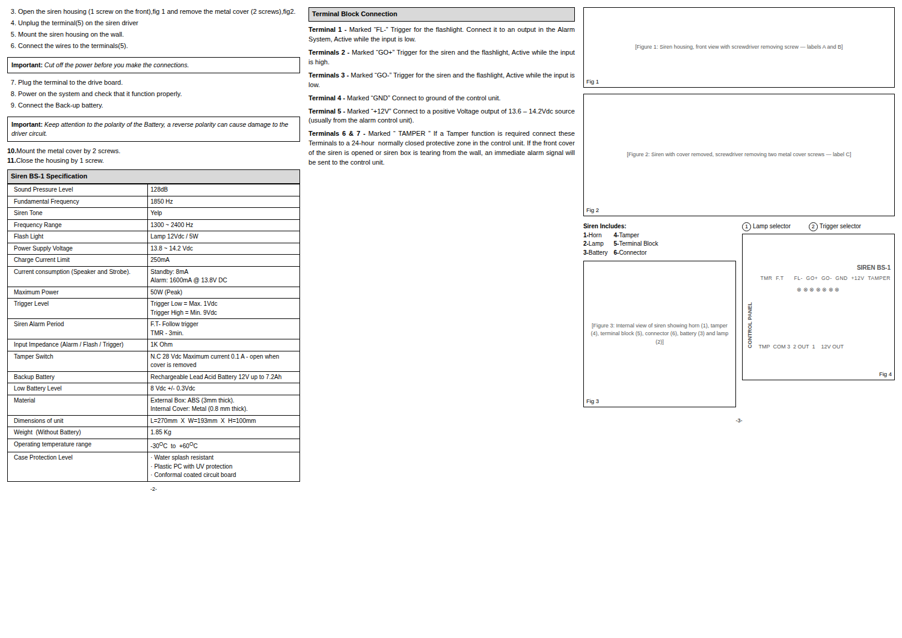Open the siren housing (1 screw on the front),fig 1 and remove the metal cover (2 screws),fig2.
Unplug the terminal(5) on the siren driver
Mount the siren housing on the wall.
Connect the wires to the terminals(5).
Important: Cut off the power before you make the connections.
Plug the terminal to the drive board.
Power on the system and check that it function properly.
Connect the Back-up battery.
Important: Keep attention to the polarity of the Battery, a reverse polarity can cause damage to the driver circuit.
10. Mount the metal cover by 2 screws.
11. Close the housing by 1 screw.
Siren BS-1 Specification
| Sound Pressure Level | 128dB |
| Fundamental Frequency | 1850 Hz |
| Siren Tone | Yelp |
| Frequency Range | 1300 ~ 2400 Hz |
| Flash Light | Lamp 12Vdc / 5W |
| Power Supply Voltage | 13.8 ~ 14.2 Vdc |
| Charge Current Limit | 250mA |
| Current consumption (Speaker and Strobe). | Standby: 8mA Alarm: 1600mA @ 13.8V DC |
| Maximum Power | 50W (Peak) |
| Trigger Level | Trigger Low = Max. 1Vdc Trigger High = Min. 9Vdc |
| Siren Alarm Period | F.T- Follow trigger TMR - 3min. |
| Input Impedance (Alarm / Flash / Trigger) | 1K Ohm |
| Tamper Switch | N.C 28 Vdc Maximum current 0.1 A - open when cover is removed |
| Backup Battery | Rechargeable Lead Acid Battery 12V up to 7.2Ah |
| Low Battery Level | 8 Vdc +/- 0.3Vdc |
| Material | External Box: ABS (3mm thick). Internal Cover: Metal (0.8 mm thick). |
| Dimensions of unit | L=270mm X W=193mm X H=100mm |
| Weight (Without Battery) | 1.85 Kg |
| Operating temperature range | -30 O C to +60 O C |
| Case Protection Level | · Water splash resistant · Plastic PC with UV protection · Conformal coated circuit board |
-2-
Terminal Block Connection
Terminal 1 - Marked “FL-” Trigger for the flashlight. Connect it to an output in the Alarm System, Active while the input is low.
Terminals 2 - Marked “GO+” Trigger for the siren and the flashlight, Active while the input is high.
Terminals 3 - Marked “GO-” Trigger for the siren and the flashlight, Active while the input is low.
Terminal 4 - Marked “GND” Connect to ground of the control unit.
Terminal 5 - Marked “+12V” Connect to a positive Voltage output of 13.6 – 14.2Vdc source (usually from the alarm control unit).
Terminals 6 & 7 - Marked “ TAMPER ” If a Tamper function is required connect these Terminals to a 24-hour normally closed protective zone in the control unit. If the front cover of the siren is opened or siren box is tearing from the wall, an immediate alarm signal will be sent to the control unit.
[Figure 1: Siren housing, front view with screwdriver removing screw — labels A and B]
Fig 1
[Figure 2: Siren with cover removed, screwdriver removing two metal cover screws — label C]
Fig 2
Siren Includes:
| 1- Horn | 4- Tamper |
| 2- Lamp | 5- Terminal Block |
| 3- Battery | 6- Connector |
[Figure 3: Internal view of siren showing horn (1), tamper (4), terminal block (5), connector (6), battery (3) and lamp (2)]
Fig 3
1 Lamp selector 2 Trigger selector
SIREN BS-1
TMR F.T FL- GO+ GO- GND +12V TAMPER
⊗ ⊗ ⊗ ⊗ ⊗ ⊗ ⊗
CONTROL PANEL TMP COM 3 2 OUT 1 12V OUT
Fig 4
-3-